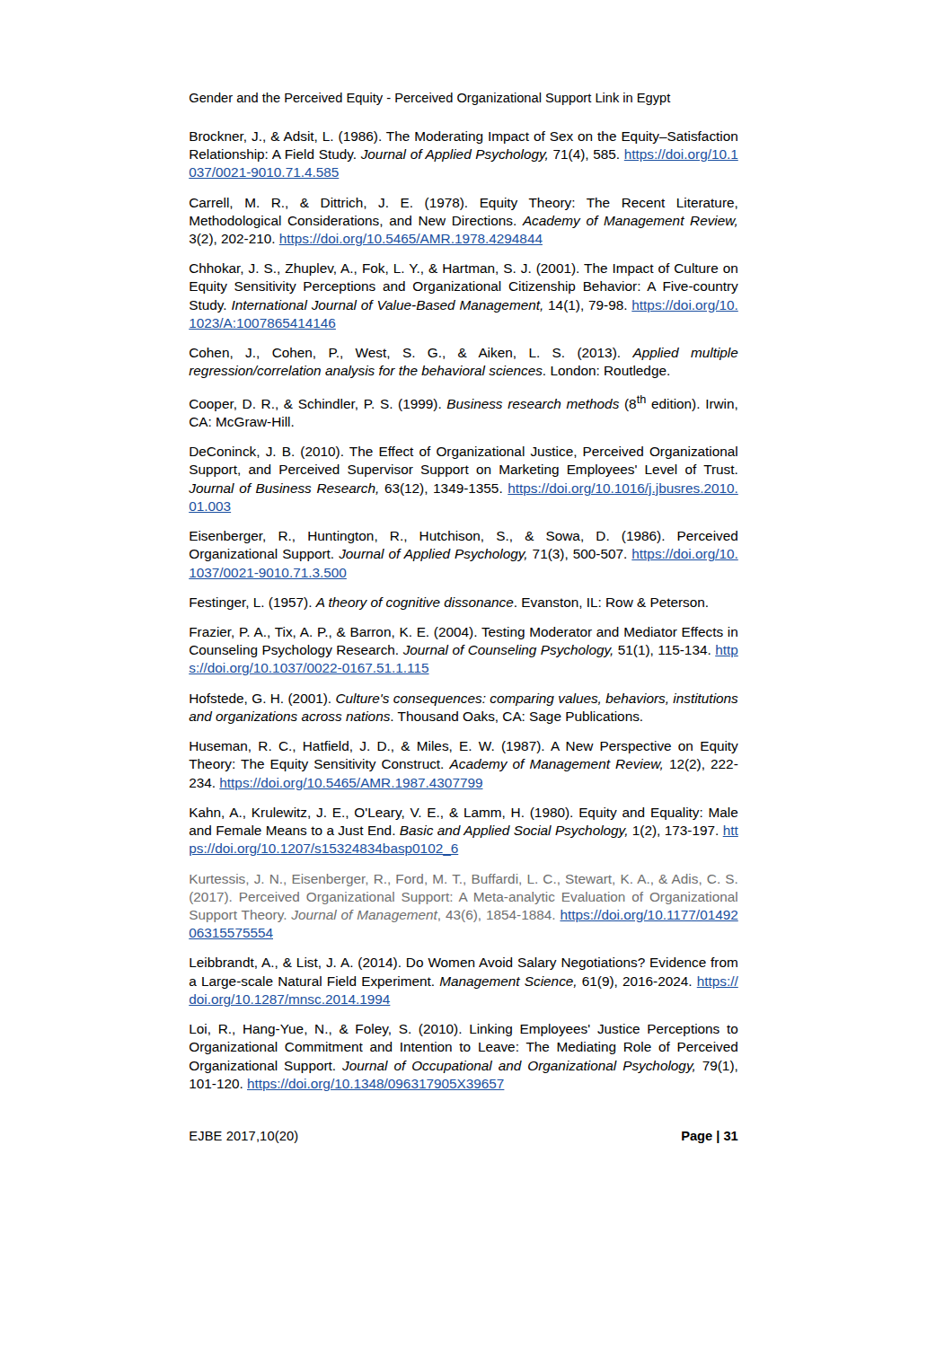Gender and the Perceived Equity - Perceived Organizational Support Link in Egypt
Brockner, J., & Adsit, L. (1986). The Moderating Impact of Sex on the Equity–Satisfaction Relationship: A Field Study. Journal of Applied Psychology, 71(4), 585. https://doi.org/10.1037/0021-9010.71.4.585
Carrell, M. R., & Dittrich, J. E. (1978). Equity Theory: The Recent Literature, Methodological Considerations, and New Directions. Academy of Management Review, 3(2), 202-210. https://doi.org/10.5465/AMR.1978.4294844
Chhokar, J. S., Zhuplev, A., Fok, L. Y., & Hartman, S. J. (2001). The Impact of Culture on Equity Sensitivity Perceptions and Organizational Citizenship Behavior: A Five-country Study. International Journal of Value-Based Management, 14(1), 79-98. https://doi.org/10.1023/A:1007865414146
Cohen, J., Cohen, P., West, S. G., & Aiken, L. S. (2013). Applied multiple regression/correlation analysis for the behavioral sciences. London: Routledge.
Cooper, D. R., & Schindler, P. S. (1999). Business research methods (8th edition). Irwin, CA: McGraw-Hill.
DeConinck, J. B. (2010). The Effect of Organizational Justice, Perceived Organizational Support, and Perceived Supervisor Support on Marketing Employees' Level of Trust. Journal of Business Research, 63(12), 1349-1355. https://doi.org/10.1016/j.jbusres.2010.01.003
Eisenberger, R., Huntington, R., Hutchison, S., & Sowa, D. (1986). Perceived Organizational Support. Journal of Applied Psychology, 71(3), 500-507. https://doi.org/10.1037/0021-9010.71.3.500
Festinger, L. (1957). A theory of cognitive dissonance. Evanston, IL: Row & Peterson.
Frazier, P. A., Tix, A. P., & Barron, K. E. (2004). Testing Moderator and Mediator Effects in Counseling Psychology Research. Journal of Counseling Psychology, 51(1), 115-134. https://doi.org/10.1037/0022-0167.51.1.115
Hofstede, G. H. (2001). Culture's consequences: comparing values, behaviors, institutions and organizations across nations. Thousand Oaks, CA: Sage Publications.
Huseman, R. C., Hatfield, J. D., & Miles, E. W. (1987). A New Perspective on Equity Theory: The Equity Sensitivity Construct. Academy of Management Review, 12(2), 222-234. https://doi.org/10.5465/AMR.1987.4307799
Kahn, A., Krulewitz, J. E., O'Leary, V. E., & Lamm, H. (1980). Equity and Equality: Male and Female Means to a Just End. Basic and Applied Social Psychology, 1(2), 173-197. https://doi.org/10.1207/s15324834basp0102_6
Kurtessis, J. N., Eisenberger, R., Ford, M. T., Buffardi, L. C., Stewart, K. A., & Adis, C. S. (2017). Perceived Organizational Support: A Meta-analytic Evaluation of Organizational Support Theory. Journal of Management, 43(6), 1854-1884. https://doi.org/10.1177/0149206315575554
Leibbrandt, A., & List, J. A. (2014). Do Women Avoid Salary Negotiations? Evidence from a Large-scale Natural Field Experiment. Management Science, 61(9), 2016-2024. https://doi.org/10.1287/mnsc.2014.1994
Loi, R., Hang-Yue, N., & Foley, S. (2010). Linking Employees' Justice Perceptions to Organizational Commitment and Intention to Leave: The Mediating Role of Perceived Organizational Support. Journal of Occupational and Organizational Psychology, 79(1), 101-120. https://doi.org/10.1348/096317905X39657
EJBE 2017,10(20) Page | 31